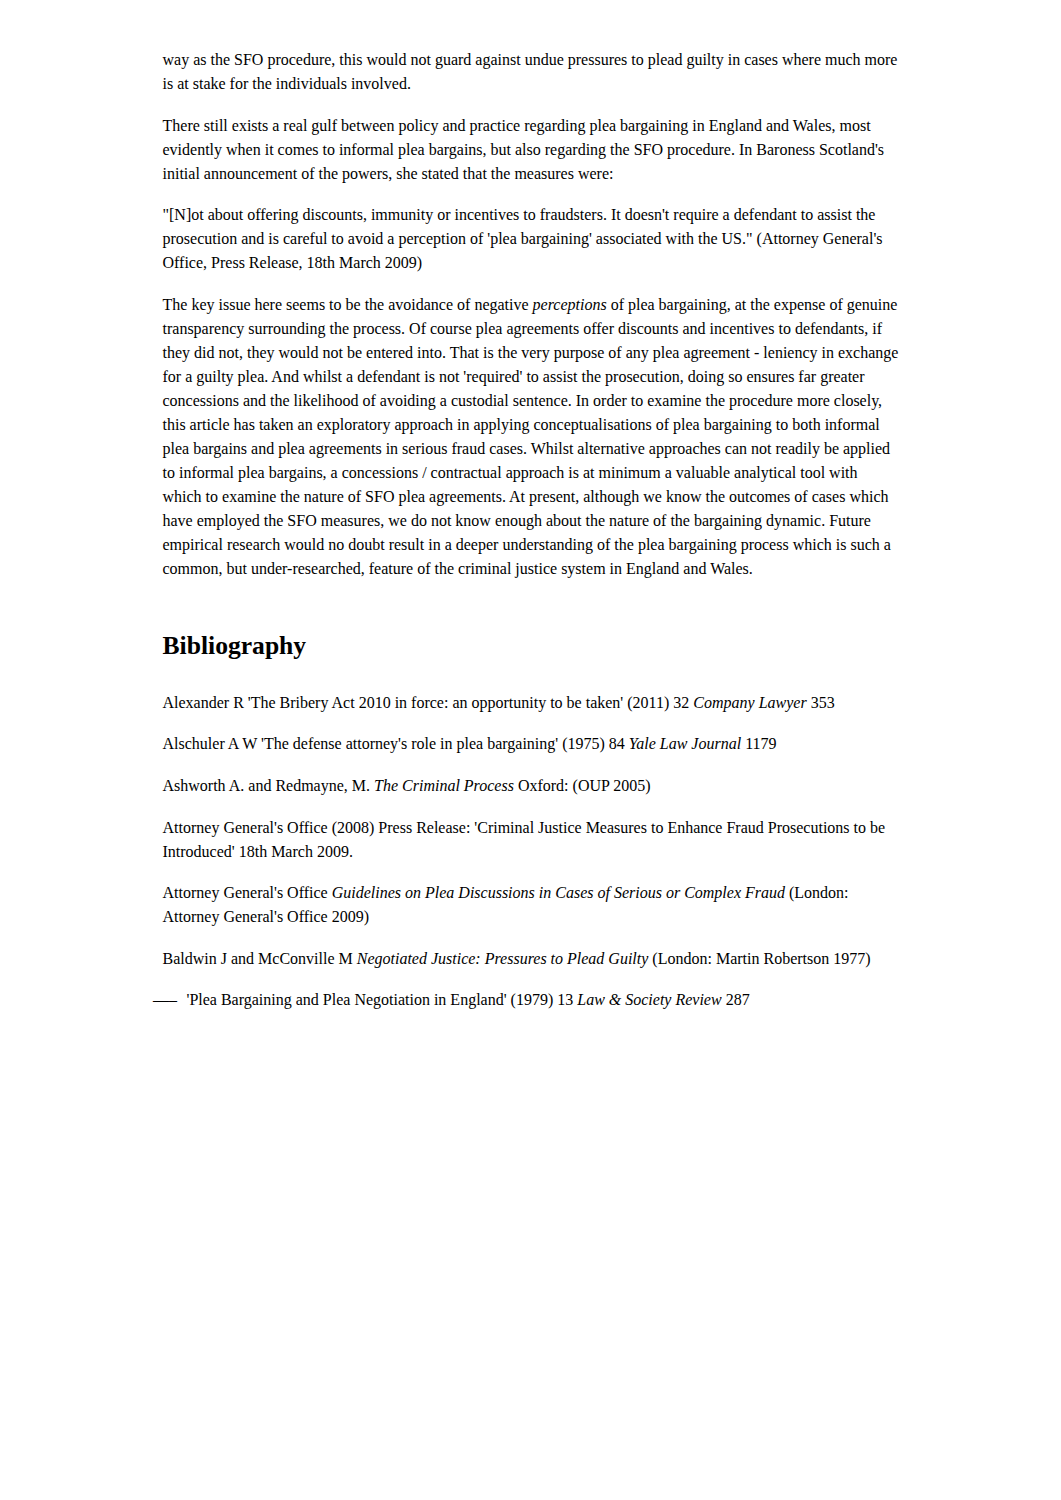way as the SFO procedure, this would not guard against undue pressures to plead guilty in cases where much more is at stake for the individuals involved.
There still exists a real gulf between policy and practice regarding plea bargaining in England and Wales, most evidently when it comes to informal plea bargains, but also regarding the SFO procedure. In Baroness Scotland's initial announcement of the powers, she stated that the measures were:
"[N]ot about offering discounts, immunity or incentives to fraudsters. It doesn't require a defendant to assist the prosecution and is careful to avoid a perception of 'plea bargaining' associated with the US." (Attorney General's Office, Press Release, 18th March 2009)
The key issue here seems to be the avoidance of negative perceptions of plea bargaining, at the expense of genuine transparency surrounding the process. Of course plea agreements offer discounts and incentives to defendants, if they did not, they would not be entered into. That is the very purpose of any plea agreement - leniency in exchange for a guilty plea. And whilst a defendant is not 'required' to assist the prosecution, doing so ensures far greater concessions and the likelihood of avoiding a custodial sentence. In order to examine the procedure more closely, this article has taken an exploratory approach in applying conceptualisations of plea bargaining to both informal plea bargains and plea agreements in serious fraud cases. Whilst alternative approaches can not readily be applied to informal plea bargains, a concessions / contractual approach is at minimum a valuable analytical tool with which to examine the nature of SFO plea agreements. At present, although we know the outcomes of cases which have employed the SFO measures, we do not know enough about the nature of the bargaining dynamic. Future empirical research would no doubt result in a deeper understanding of the plea bargaining process which is such a common, but under-researched, feature of the criminal justice system in England and Wales.
Bibliography
Alexander R 'The Bribery Act 2010 in force: an opportunity to be taken' (2011) 32 Company Lawyer 353
Alschuler A W 'The defense attorney's role in plea bargaining' (1975) 84 Yale Law Journal 1179
Ashworth A. and Redmayne, M. The Criminal Process Oxford: (OUP 2005)
Attorney General's Office (2008) Press Release: 'Criminal Justice Measures to Enhance Fraud Prosecutions to be Introduced' 18th March 2009.
Attorney General's Office Guidelines on Plea Discussions in Cases of Serious or Complex Fraud (London: Attorney General's Office 2009)
Baldwin J and McConville M Negotiated Justice: Pressures to Plead Guilty (London: Martin Robertson 1977)
'Plea Bargaining and Plea Negotiation in England' (1979) 13 Law & Society Review 287